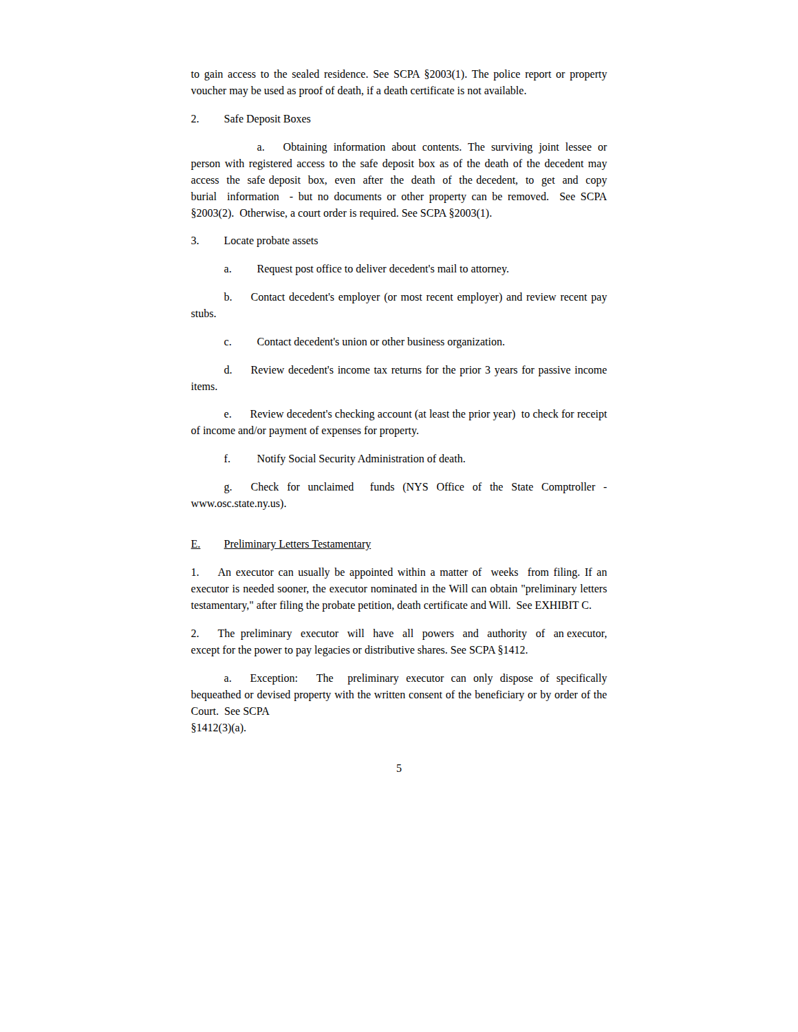to gain access to the sealed residence. See SCPA §2003(1). The police report or property voucher may be used as proof of death, if a death certificate is not available.
2.
Safe Deposit Boxes
a. Obtaining information about contents. The surviving joint lessee or person with registered access to the safe deposit box as of the death of the decedent may access the safe deposit box, even after the death of the decedent, to get and copy burial information - but no documents or other property can be removed. See SCPA §2003(2). Otherwise, a court order is required. See SCPA §2003(1).
3.
Locate probate assets
a.
Request post office to deliver decedent's mail to attorney.
b. Contact decedent's employer (or most recent employer) and review recent pay stubs.
c.
Contact decedent's union or other business organization.
d. Review decedent's income tax returns for the prior 3 years for passive income items.
e. Review decedent's checking account (at least the prior year) to check for receipt of income and/or payment of expenses for property.
f.
Notify Social Security Administration of death.
g. Check for unclaimed funds (NYS Office of the State Comptroller -www.osc.state.ny.us).
E.
Preliminary Letters Testamentary
1. An executor can usually be appointed within a matter of weeks from filing. If an executor is needed sooner, the executor nominated in the Will can obtain "preliminary letters testamentary," after filing the probate petition, death certificate and Will. See EXHIBIT C.
2. The preliminary executor will have all powers and authority of an executor, except for the power to pay legacies or distributive shares. See SCPA §1412.
a. Exception: The preliminary executor can only dispose of specifically bequeathed or devised property with the written consent of the beneficiary or by order of the Court. See SCPA
§1412(3)(a).
5